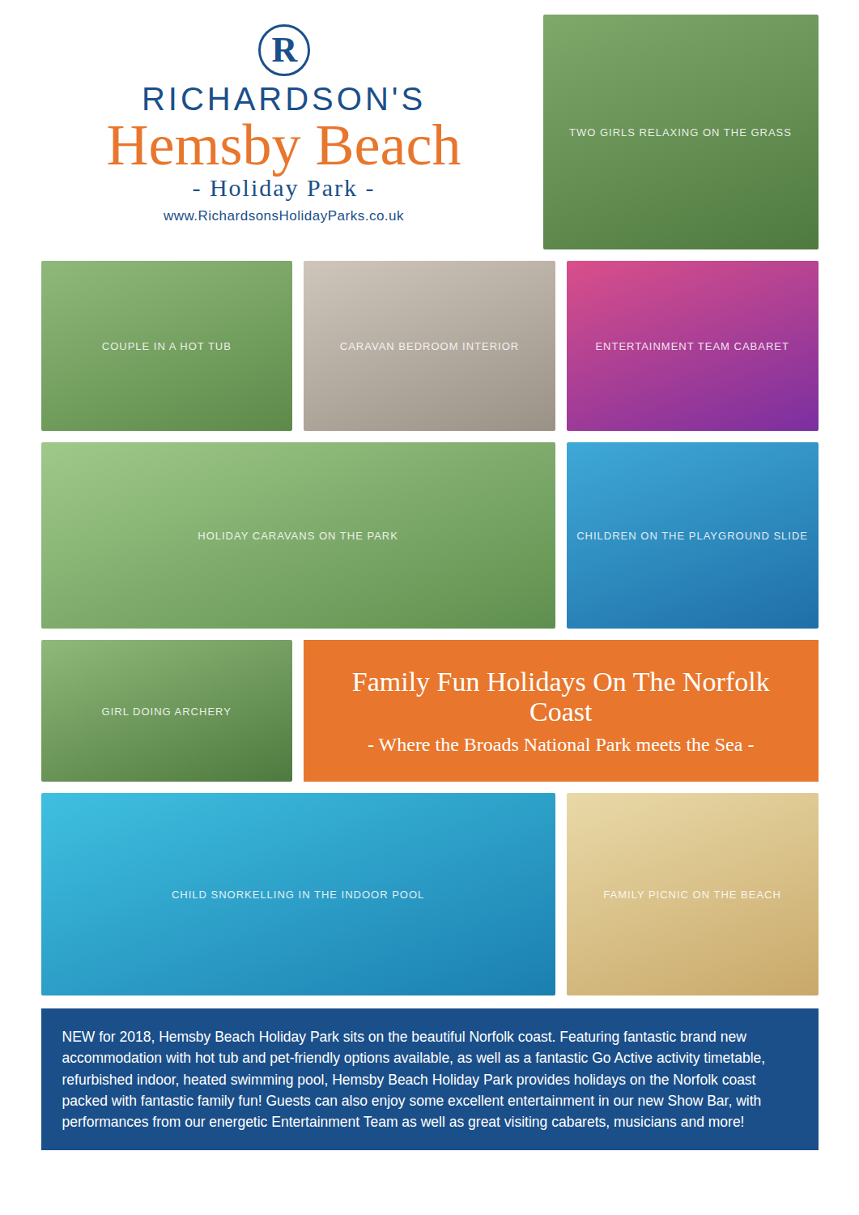R
Richardson's
Hemsby Beach
- Holiday Park -
www.RichardsonsHolidayParks.co.uk
Two girls relaxing on the grass
Couple in a hot tub
Caravan bedroom interior
Entertainment team cabaret
Holiday caravans on the park
Children on the playground slide
Girl doing archery
Family Fun Holidays On The Norfolk Coast
- Where the Broads National Park meets the Sea -
Child snorkelling in the indoor pool
Family picnic on the beach
NEW for 2018, Hemsby Beach Holiday Park sits on the beautiful Norfolk coast. Featuring fantastic brand new accommodation with hot tub and pet-friendly options available, as well as a fantastic Go Active activity timetable, refurbished indoor, heated swimming pool, Hemsby Beach Holiday Park provides holidays on the Norfolk coast packed with fantastic family fun! Guests can also enjoy some excellent entertainment in our new Show Bar, with performances from our energetic Entertainment Team as well as great visiting cabarets, musicians and more!